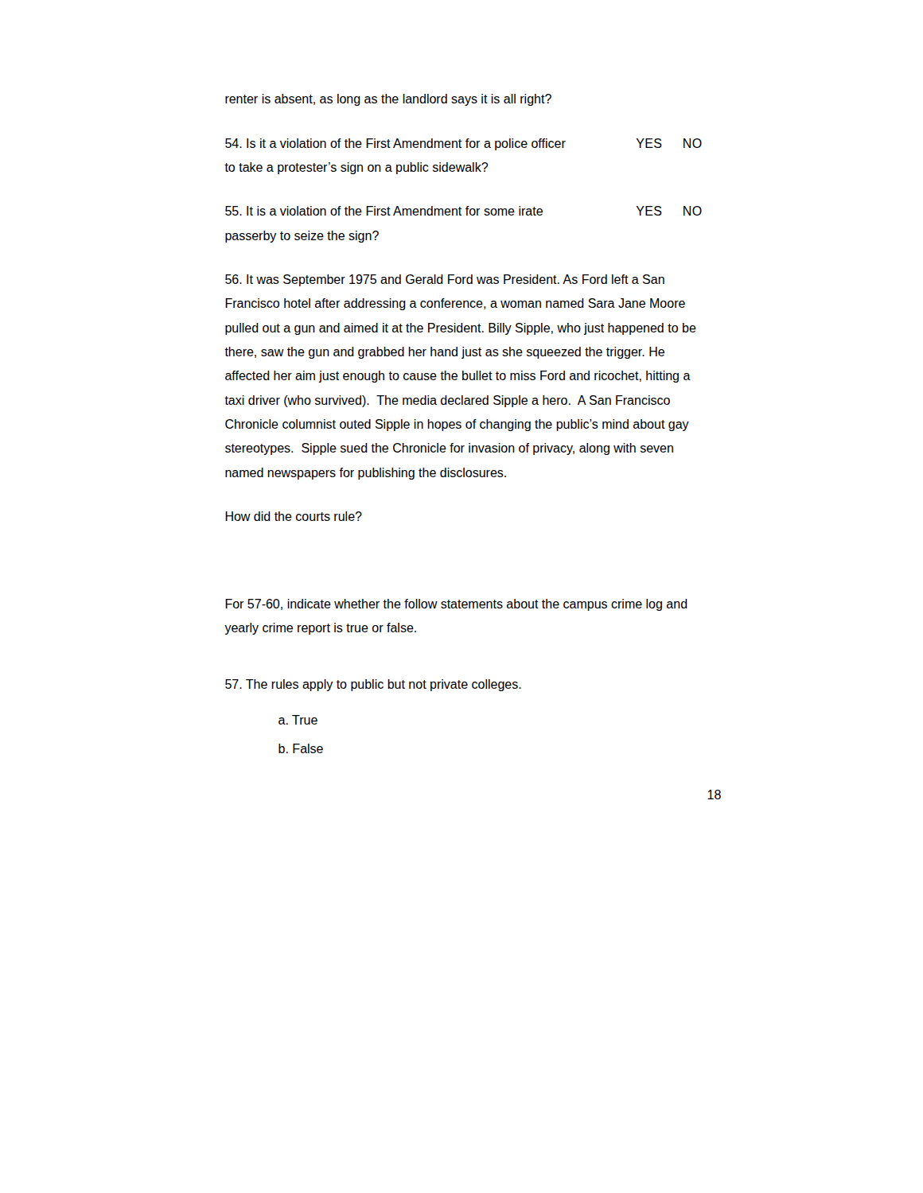renter is absent, as long as the landlord says it is all right?
54. Is it a violation of the First Amendment for a police officer
YES NO
to take a protester’s sign on a public sidewalk?
55. It is a violation of the First Amendment for some irate
YES NO
passerby to seize the sign?
56. It was September 1975 and Gerald Ford was President. As Ford left a San Francisco hotel after addressing a conference, a woman named Sara Jane Moore pulled out a gun and aimed it at the President. Billy Sipple, who just happened to be there, saw the gun and grabbed her hand just as she squeezed the trigger. He affected her aim just enough to cause the bullet to miss Ford and ricochet, hitting a taxi driver (who survived). The media declared Sipple a hero. A San Francisco Chronicle columnist outed Sipple in hopes of changing the public’s mind about gay stereotypes. Sipple sued the Chronicle for invasion of privacy, along with seven named newspapers for publishing the disclosures.
How did the courts rule?
For 57-60, indicate whether the follow statements about the campus crime log and yearly crime report is true or false.
57. The rules apply to public but not private colleges.
a. True
b. False
18